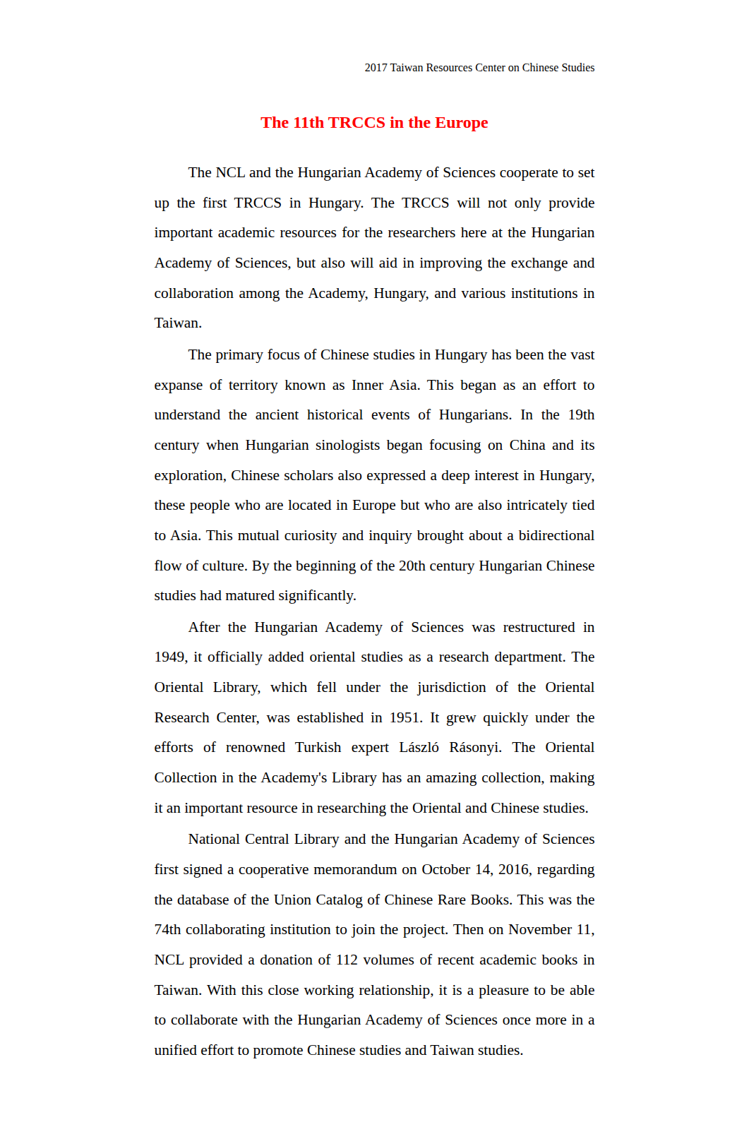2017 Taiwan Resources Center on Chinese Studies
The 11th TRCCS in the Europe
The NCL and the Hungarian Academy of Sciences cooperate to set up the first TRCCS in Hungary. The TRCCS will not only provide important academic resources for the researchers here at the Hungarian Academy of Sciences, but also will aid in improving the exchange and collaboration among the Academy, Hungary, and various institutions in Taiwan.
The primary focus of Chinese studies in Hungary has been the vast expanse of territory known as Inner Asia. This began as an effort to understand the ancient historical events of Hungarians. In the 19th century when Hungarian sinologists began focusing on China and its exploration, Chinese scholars also expressed a deep interest in Hungary, these people who are located in Europe but who are also intricately tied to Asia. This mutual curiosity and inquiry brought about a bidirectional flow of culture. By the beginning of the 20th century Hungarian Chinese studies had matured significantly.
After the Hungarian Academy of Sciences was restructured in 1949, it officially added oriental studies as a research department. The Oriental Library, which fell under the jurisdiction of the Oriental Research Center, was established in 1951. It grew quickly under the efforts of renowned Turkish expert László Rásonyi. The Oriental Collection in the Academy's Library has an amazing collection, making it an important resource in researching the Oriental and Chinese studies.
National Central Library and the Hungarian Academy of Sciences first signed a cooperative memorandum on October 14, 2016, regarding the database of the Union Catalog of Chinese Rare Books. This was the 74th collaborating institution to join the project. Then on November 11, NCL provided a donation of 112 volumes of recent academic books in Taiwan. With this close working relationship, it is a pleasure to be able to collaborate with the Hungarian Academy of Sciences once more in a unified effort to promote Chinese studies and Taiwan studies.